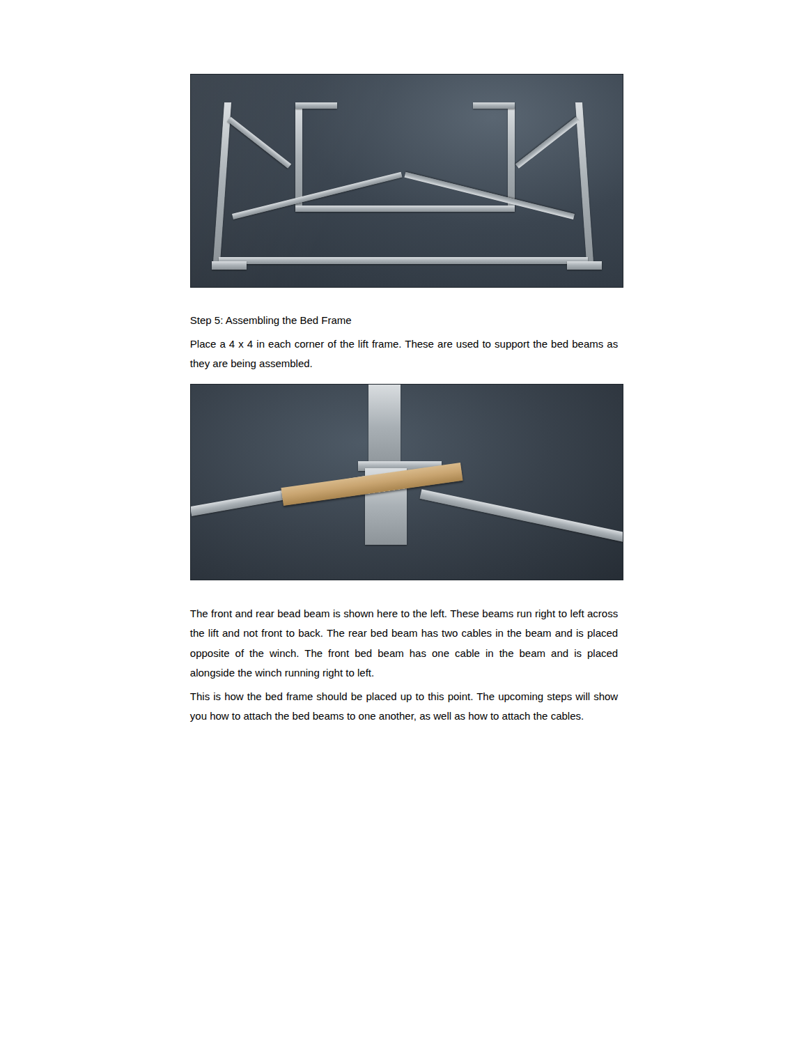Step 5: Assembling the Bed Frame
Place a 4 x 4 in each corner of the lift frame. These are used to support the bed beams as they are being assembled.
The front and rear bead beam is shown here to the left. These beams run right to left across the lift and not front to back. The rear bed beam has two cables in the beam and is placed opposite of the winch. The front bed beam has one cable in the beam and is placed alongside the winch running right to left.
This is how the bed frame should be placed up to this point. The upcoming steps will show you how to attach the bed beams to one another, as well as how to attach the cables.